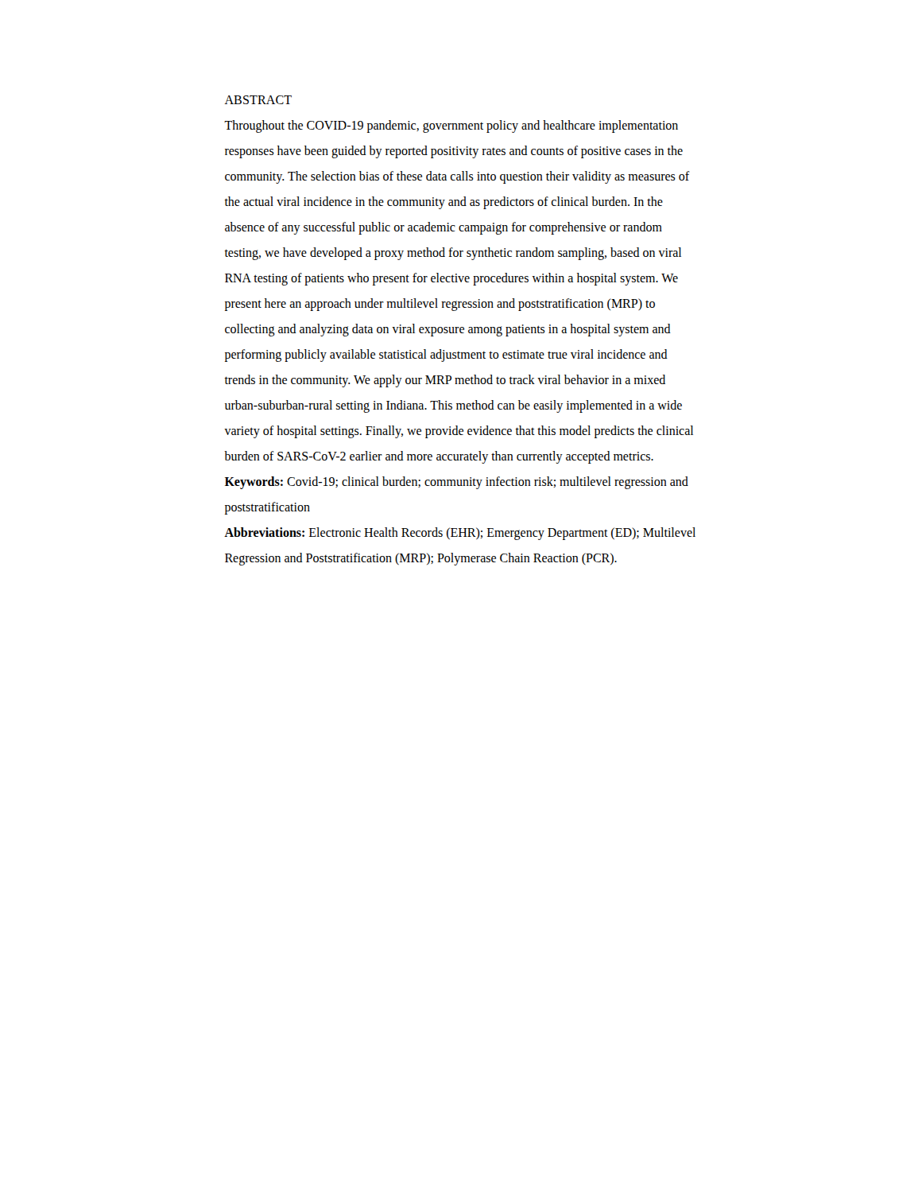ABSTRACT
Throughout the COVID-19 pandemic, government policy and healthcare implementation responses have been guided by reported positivity rates and counts of positive cases in the community. The selection bias of these data calls into question their validity as measures of the actual viral incidence in the community and as predictors of clinical burden. In the absence of any successful public or academic campaign for comprehensive or random testing, we have developed a proxy method for synthetic random sampling, based on viral RNA testing of patients who present for elective procedures within a hospital system. We present here an approach under multilevel regression and poststratification (MRP) to collecting and analyzing data on viral exposure among patients in a hospital system and performing publicly available statistical adjustment to estimate true viral incidence and trends in the community. We apply our MRP method to track viral behavior in a mixed urban-suburban-rural setting in Indiana. This method can be easily implemented in a wide variety of hospital settings. Finally, we provide evidence that this model predicts the clinical burden of SARS-CoV-2 earlier and more accurately than currently accepted metrics.
Keywords: Covid-19; clinical burden; community infection risk; multilevel regression and poststratification
Abbreviations: Electronic Health Records (EHR); Emergency Department (ED); Multilevel Regression and Poststratification (MRP); Polymerase Chain Reaction (PCR).